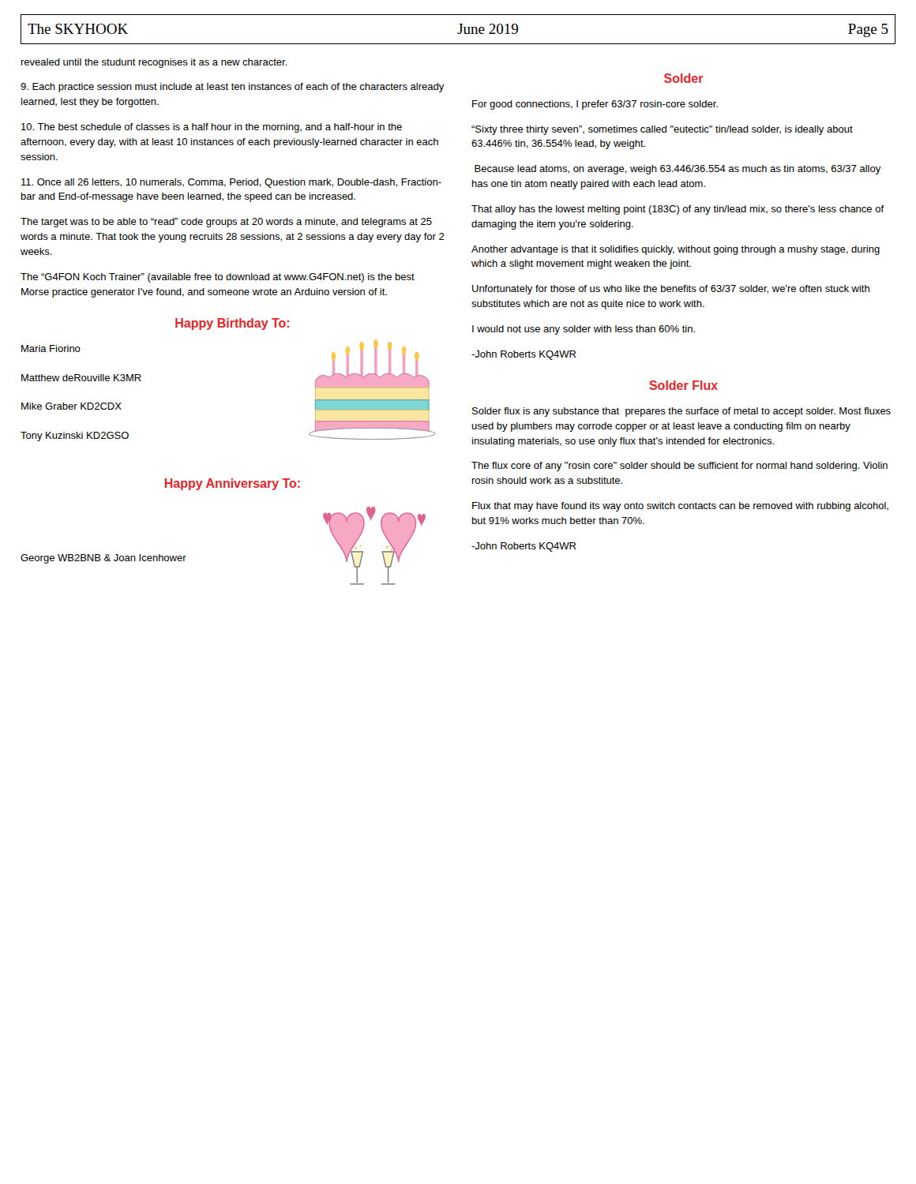The SKYHOOK June 2019 Page 5
revealed until the studunt recognises it as a new character.
9. Each practice session must include at least ten instances of each of the characters already learned, lest they be forgotten.
10. The best schedule of classes is a half hour in the morning, and a half-hour in the afternoon, every day, with at least 10 instances of each previously-learned character in each session.
11. Once all 26 letters, 10 numerals, Comma, Period, Question mark, Double-dash, Fraction-bar and End-of-message have been learned, the speed can be increased.
The target was to be able to “read” code groups at 20 words a minute, and telegrams at 25 words a minute. That took the young recruits 28 sessions, at 2 sessions a day every day for 2 weeks.
The “G4FON Koch Trainer” (available free to download at www.G4FON.net) is the best Morse practice generator I've found, and someone wrote an Arduino version of it.
Happy Birthday To:
Maria Fiorino
Matthew deRouville K3MR
Mike Graber KD2CDX
Tony Kuzinski KD2GSO
Happy Anniversary To:
George WB2BNB & Joan Icenhower
Solder
For good connections, I prefer 63/37 rosin-core solder.
“Sixty three thirty seven”, sometimes called "eutectic" tin/lead solder, is ideally about 63.446% tin, 36.554% lead, by weight.
Because lead atoms, on average, weigh 63.446/36.554 as much as tin atoms, 63/37 alloy has one tin atom neatly paired with each lead atom.
That alloy has the lowest melting point (183C) of any tin/lead mix, so there's less chance of damaging the item you're soldering.
Another advantage is that it solidifies quickly, without going through a mushy stage, during which a slight movement might weaken the joint.
Unfortunately for those of us who like the benefits of 63/37 solder, we're often stuck with substitutes which are not as quite nice to work with.
I would not use any solder with less than 60% tin.
-John Roberts KQ4WR
Solder Flux
Solder flux is any substance that prepares the surface of metal to accept solder. Most fluxes used by plumbers may corrode copper or at least leave a conducting film on nearby insulating materials, so use only flux that's intended for electronics.
The flux core of any "rosin core" solder should be sufficient for normal hand soldering. Violin rosin should work as a substitute.
Flux that may have found its way onto switch contacts can be removed with rubbing alcohol, but 91% works much better than 70%.
-John Roberts KQ4WR